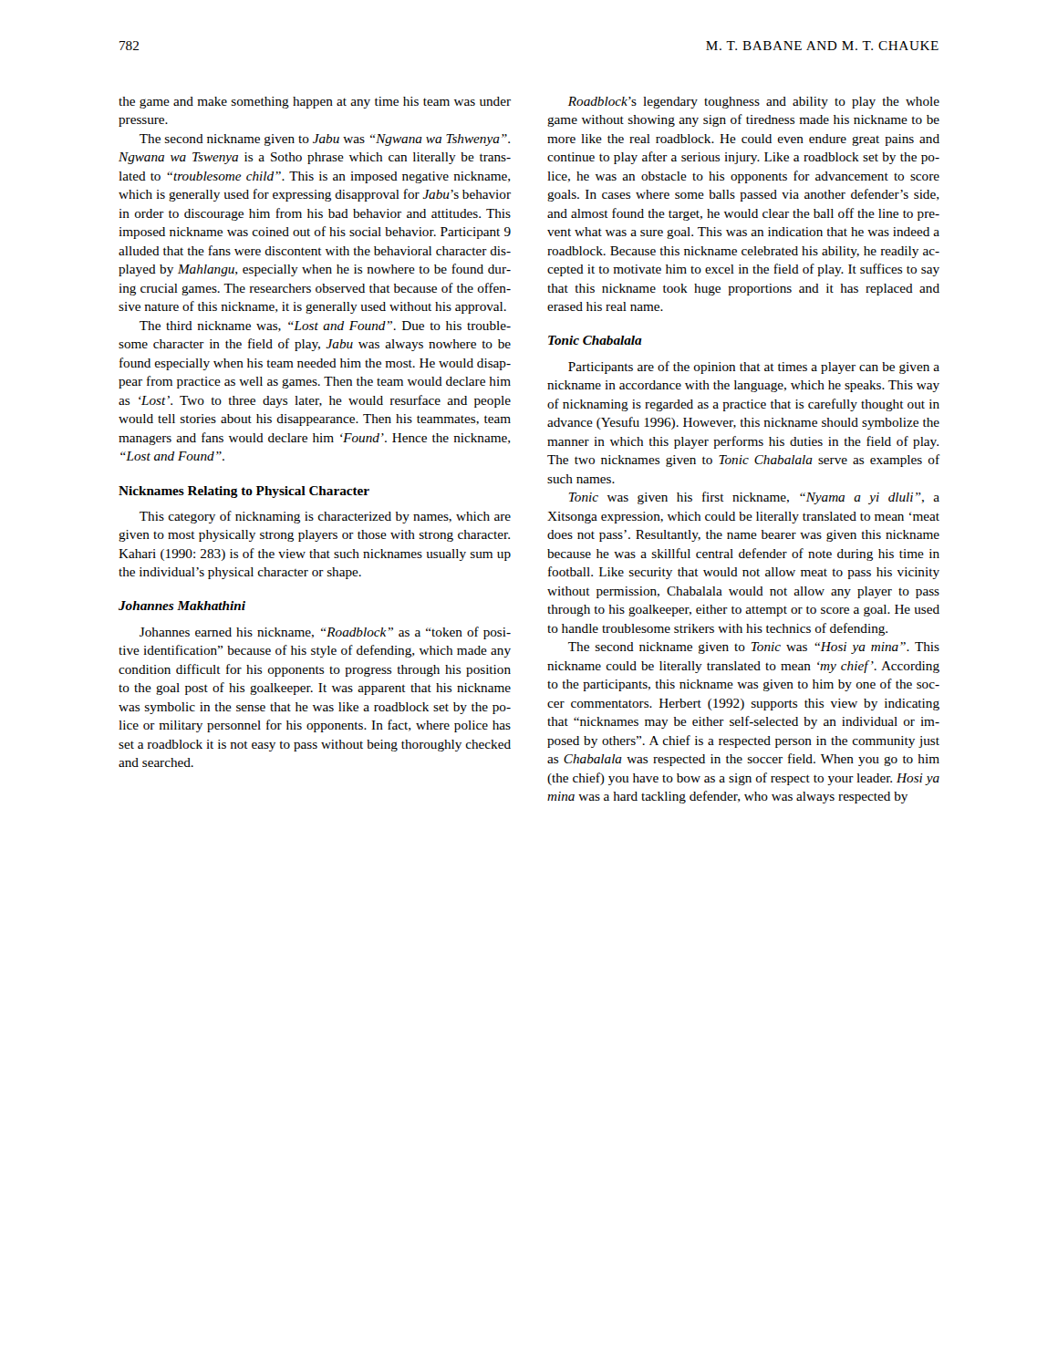782 M. T. BABANE AND M. T. CHAUKE
the game and make something happen at any time his team was under pressure.
The second nickname given to Jabu was “Ngwana wa Tshwenya”. Ngwana wa Tswenya is a Sotho phrase which can literally be translated to “troublesome child”. This is an imposed negative nickname, which is generally used for expressing disapproval for Jabu’s behavior in order to discourage him from his bad behavior and attitudes. This imposed nickname was coined out of his social behavior. Participant 9 alluded that the fans were discontent with the behavioral character displayed by Mahlangu, especially when he is nowhere to be found during crucial games. The researchers observed that because of the offensive nature of this nickname, it is generally used without his approval.
The third nickname was, “Lost and Found”. Due to his troublesome character in the field of play, Jabu was always nowhere to be found especially when his team needed him the most. He would disappear from practice as well as games. Then the team would declare him as ‘Lost’. Two to three days later, he would resurface and people would tell stories about his disappearance. Then his teammates, team managers and fans would declare him ‘Found’. Hence the nickname, “Lost and Found”.
Nicknames Relating to Physical Character
This category of nicknaming is characterized by names, which are given to most physically strong players or those with strong character. Kahari (1990: 283) is of the view that such nicknames usually sum up the individual’s physical character or shape.
Johannes Makhathini
Johannes earned his nickname, “Roadblock” as a “token of positive identification” because of his style of defending, which made any condition difficult for his opponents to progress through his position to the goal post of his goalkeeper. It was apparent that his nickname was symbolic in the sense that he was like a roadblock set by the police or military personnel for his opponents. In fact, where police has set a roadblock it is not easy to pass without being thoroughly checked and searched.
Roadblock’s legendary toughness and ability to play the whole game without showing any sign of tiredness made his nickname to be more like the real roadblock. He could even endure great pains and continue to play after a serious injury. Like a roadblock set by the police, he was an obstacle to his opponents for advancement to score goals. In cases where some balls passed via another defender’s side, and almost found the target, he would clear the ball off the line to prevent what was a sure goal. This was an indication that he was indeed a roadblock. Because this nickname celebrated his ability, he readily accepted it to motivate him to excel in the field of play. It suffices to say that this nickname took huge proportions and it has replaced and erased his real name.
Tonic Chabalala
Participants are of the opinion that at times a player can be given a nickname in accordance with the language, which he speaks. This way of nicknaming is regarded as a practice that is carefully thought out in advance (Yesufu 1996). However, this nickname should symbolize the manner in which this player performs his duties in the field of play. The two nicknames given to Tonic Chabalala serve as examples of such names.
Tonic was given his first nickname, “Nyama a yi dluli”, a Xitsonga expression, which could be literally translated to mean ‘meat does not pass’. Resultantly, the name bearer was given this nickname because he was a skillful central defender of note during his time in football. Like security that would not allow meat to pass his vicinity without permission, Chabalala would not allow any player to pass through to his goalkeeper, either to attempt or to score a goal. He used to handle troublesome strikers with his technics of defending.
The second nickname given to Tonic was “Hosi ya mina”. This nickname could be literally translated to mean ‘my chief’. According to the participants, this nickname was given to him by one of the soccer commentators. Herbert (1992) supports this view by indicating that “nicknames may be either self-selected by an individual or imposed by others”. A chief is a respected person in the community just as Chabalala was respected in the soccer field. When you go to him (the chief) you have to bow as a sign of respect to your leader. Hosi ya mina was a hard tackling defender, who was always respected by